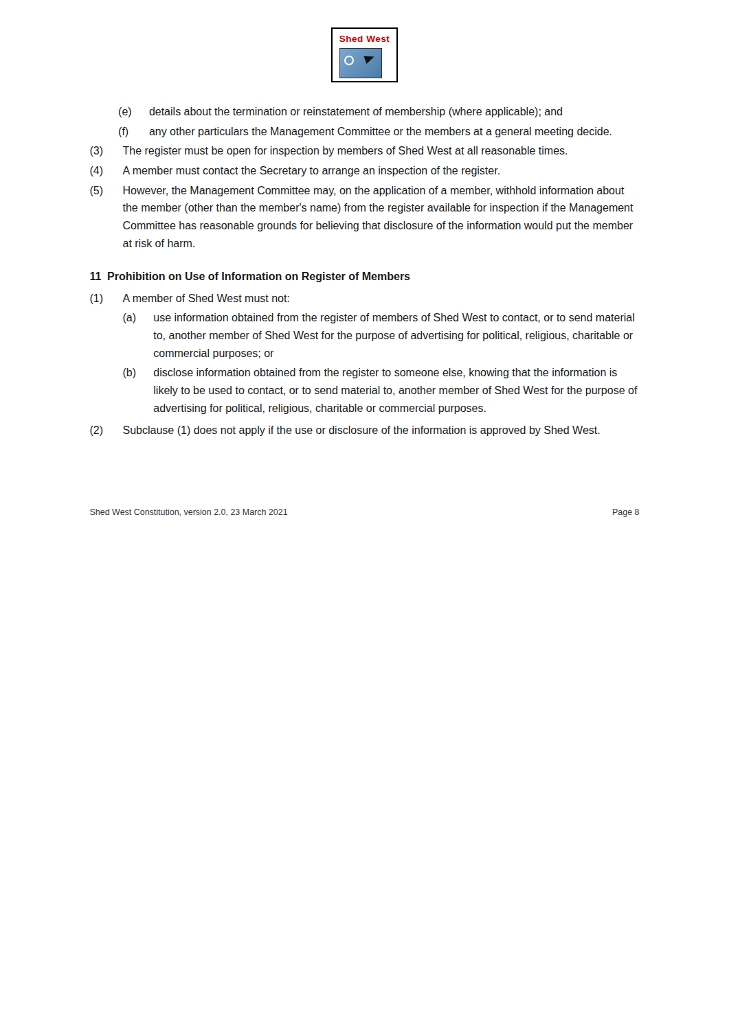Shed West
(e) details about the termination or reinstatement of membership (where applicable); and
(f) any other particulars the Management Committee or the members at a general meeting decide.
(3) The register must be open for inspection by members of Shed West at all reasonable times.
(4) A member must contact the Secretary to arrange an inspection of the register.
(5) However, the Management Committee may, on the application of a member, withhold information about the member (other than the member's name) from the register available for inspection if the Management Committee has reasonable grounds for believing that disclosure of the information would put the member at risk of harm.
11 Prohibition on Use of Information on Register of Members
(1) A member of Shed West must not:
(a) use information obtained from the register of members of Shed West to contact, or to send material to, another member of Shed West for the purpose of advertising for political, religious, charitable or commercial purposes; or
(b) disclose information obtained from the register to someone else, knowing that the information is likely to be used to contact, or to send material to, another member of Shed West for the purpose of advertising for political, religious, charitable or commercial purposes.
(2) Subclause (1) does not apply if the use or disclosure of the information is approved by Shed West.
Shed West Constitution, version 2.0, 23 March 2021 Page 8